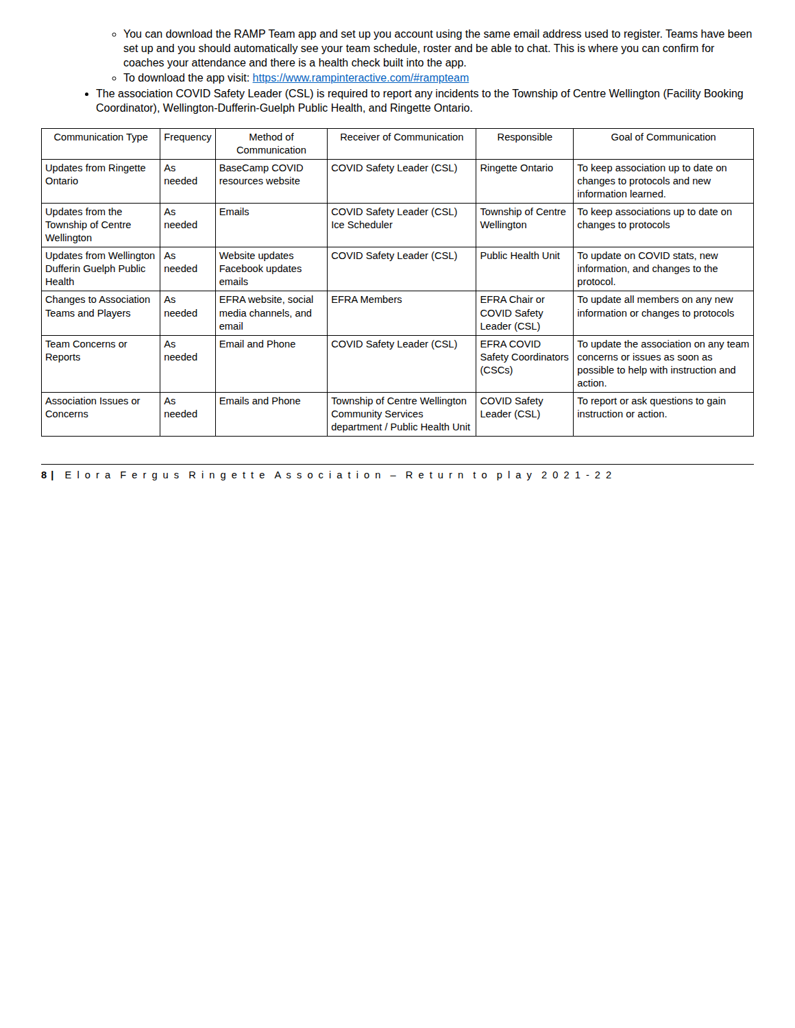You can download the RAMP Team app and set up you account using the same email address used to register. Teams have been set up and you should automatically see your team schedule, roster and be able to chat. This is where you can confirm for coaches your attendance and there is a health check built into the app.
To download the app visit: https://www.rampinteractive.com/#rampteam
The association COVID Safety Leader (CSL) is required to report any incidents to the Township of Centre Wellington (Facility Booking Coordinator), Wellington-Dufferin-Guelph Public Health, and Ringette Ontario.
| Communication Type | Frequency | Method of Communication | Receiver of Communication | Responsible | Goal of Communication |
| --- | --- | --- | --- | --- | --- |
| Updates from Ringette Ontario | As needed | BaseCamp COVID resources website | COVID Safety Leader (CSL) | Ringette Ontario | To keep association up to date on changes to protocols and new information learned. |
| Updates from the Township of Centre Wellington | As needed | Emails | COVID Safety Leader (CSL) Ice Scheduler | Township of Centre Wellington | To keep associations up to date on changes to protocols |
| Updates from Wellington Dufferin Guelph Public Health | As needed | Website updates Facebook updates emails | COVID Safety Leader (CSL) | Public Health Unit | To update on COVID stats, new information, and changes to the protocol. |
| Changes to Association Teams and Players | As needed | EFRA website, social media channels, and email | EFRA Members | EFRA Chair or COVID Safety Leader (CSL) | To update all members on any new information or changes to protocols |
| Team Concerns or Reports | As needed | Email and Phone | COVID Safety Leader (CSL) | EFRA COVID Safety Coordinators (CSCs) | To update the association on any team concerns or issues as soon as possible to help with instruction and action. |
| Association Issues or Concerns | As needed | Emails and Phone | Township of Centre Wellington Community Services department / Public Health Unit | COVID Safety Leader (CSL) | To report or ask questions to gain instruction or action. |
8 | E l o r a F e r g u s R i n g e t t e A s s o c i a t i o n – R e t u r n t o p l a y 2 0 2 1 - 2 2